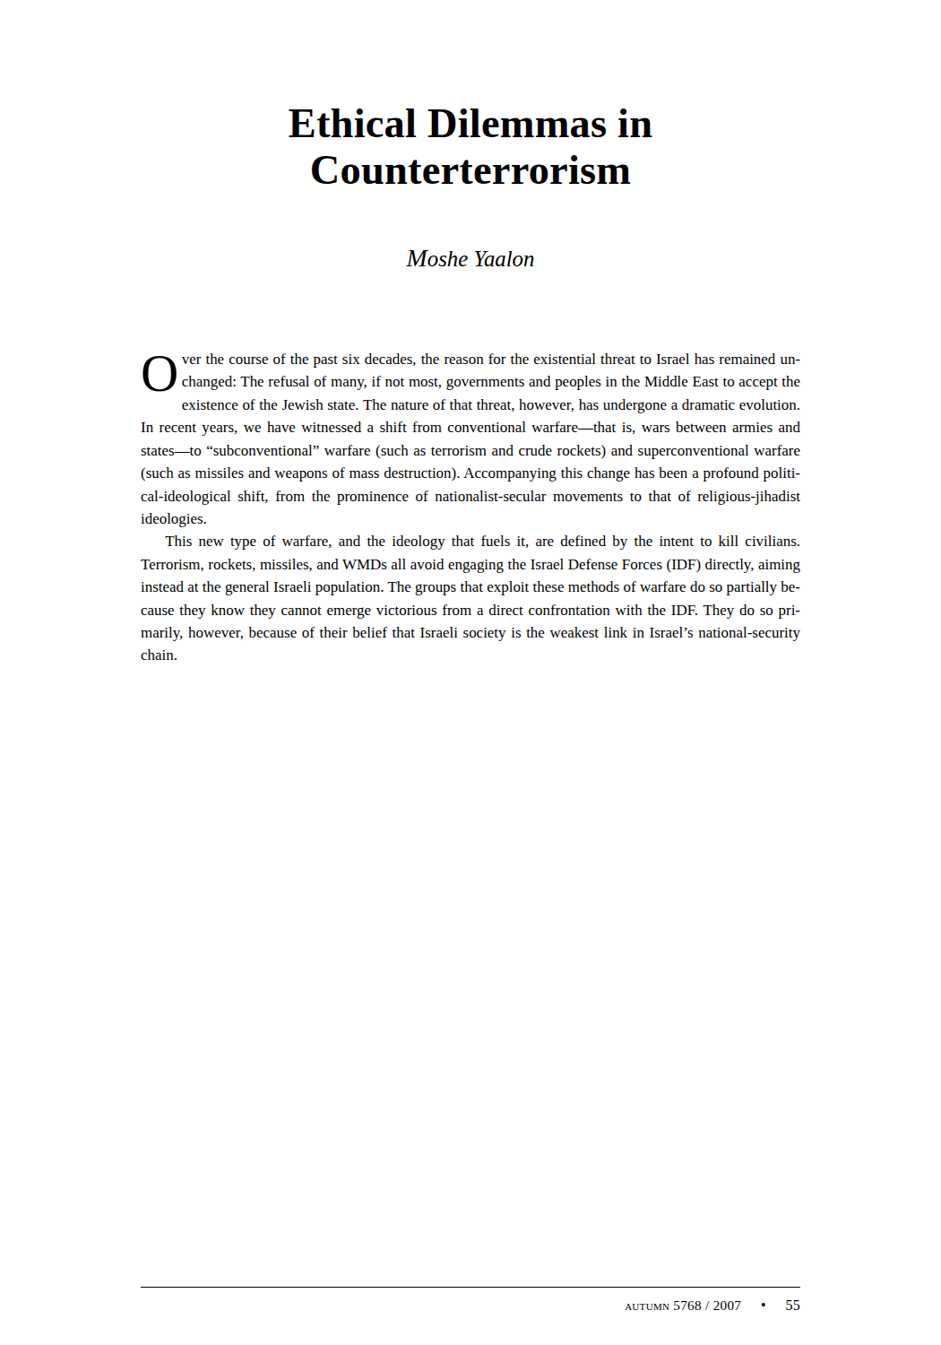Ethical Dilemmas in
Counterterrorism
Moshe Yaalon
Over the course of the past six decades, the reason for the existential threat to Israel has remained unchanged: The refusal of many, if not most, governments and peoples in the Middle East to accept the existence of the Jewish state. The nature of that threat, however, has undergone a dramatic evolution. In recent years, we have witnessed a shift from conventional warfare—that is, wars between armies and states—to “subconventional” warfare (such as terrorism and crude rockets) and superconventional warfare (such as missiles and weapons of mass destruction). Accompanying this change has been a profound political-ideological shift, from the prominence of nationalist-secular movements to that of religious-jihadist ideologies.
This new type of warfare, and the ideology that fuels it, are defined by the intent to kill civilians. Terrorism, rockets, missiles, and WMDs all avoid engaging the Israel Defense Forces (IDF) directly, aiming instead at the general Israeli population. The groups that exploit these methods of warfare do so partially because they know they cannot emerge victorious from a direct confrontation with the IDF. They do so primarily, however, because of their belief that Israeli society is the weakest link in Israel’s national-security chain.
autumn 5768 / 2007 • 55